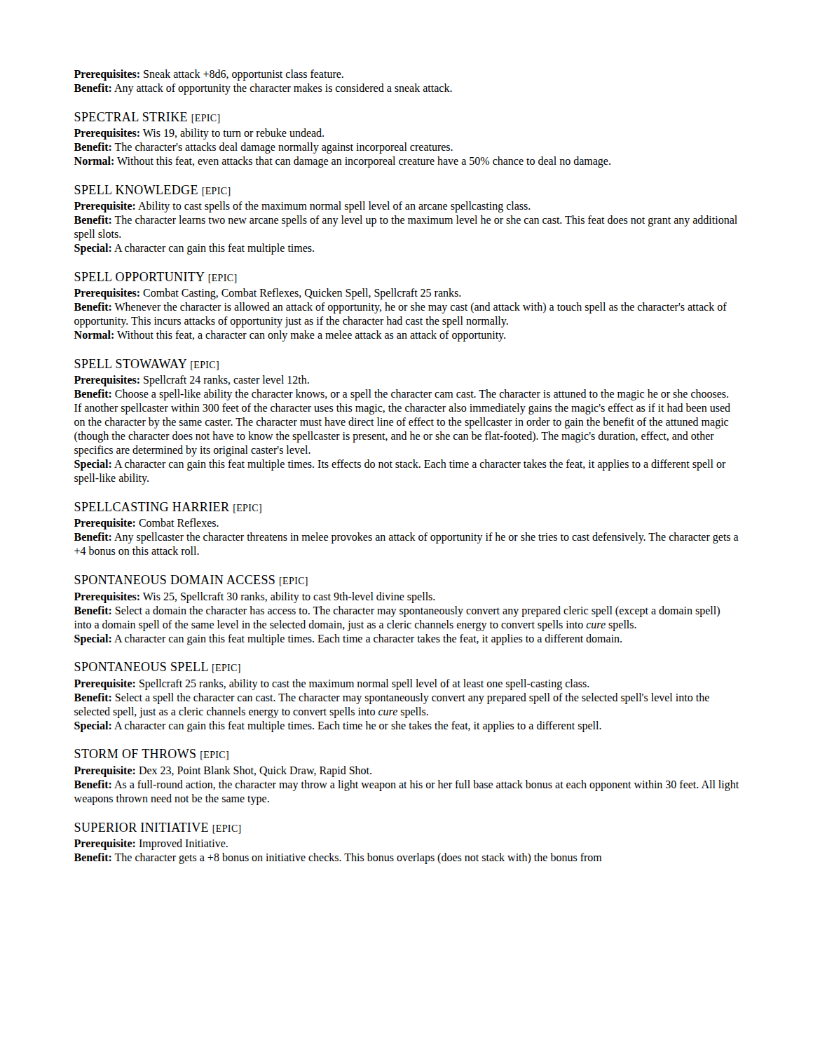Prerequisites: Sneak attack +8d6, opportunist class feature.
Benefit: Any attack of opportunity the character makes is considered a sneak attack.
SPECTRAL STRIKE [EPIC]
Prerequisites: Wis 19, ability to turn or rebuke undead.
Benefit: The character's attacks deal damage normally against incorporeal creatures.
Normal: Without this feat, even attacks that can damage an incorporeal creature have a 50% chance to deal no damage.
SPELL KNOWLEDGE [EPIC]
Prerequisite: Ability to cast spells of the maximum normal spell level of an arcane spellcasting class.
Benefit: The character learns two new arcane spells of any level up to the maximum level he or she can cast. This feat does not grant any additional spell slots.
Special: A character can gain this feat multiple times.
SPELL OPPORTUNITY [EPIC]
Prerequisites: Combat Casting, Combat Reflexes, Quicken Spell, Spellcraft 25 ranks.
Benefit: Whenever the character is allowed an attack of opportunity, he or she may cast (and attack with) a touch spell as the character's attack of opportunity. This incurs attacks of opportunity just as if the character had cast the spell normally.
Normal: Without this feat, a character can only make a melee attack as an attack of opportunity.
SPELL STOWAWAY [EPIC]
Prerequisites: Spellcraft 24 ranks, caster level 12th.
Benefit: Choose a spell-like ability the character knows, or a spell the character cam cast. The character is attuned to the magic he or she chooses. If another spellcaster within 300 feet of the character uses this magic, the character also immediately gains the magic's effect as if it had been used on the character by the same caster. The character must have direct line of effect to the spellcaster in order to gain the benefit of the attuned magic (though the character does not have to know the spellcaster is present, and he or she can be flat-footed). The magic's duration, effect, and other specifics are determined by its original caster's level.
Special: A character can gain this feat multiple times. Its effects do not stack. Each time a character takes the feat, it applies to a different spell or spell-like ability.
SPELLCASTING HARRIER [EPIC]
Prerequisite: Combat Reflexes.
Benefit: Any spellcaster the character threatens in melee provokes an attack of opportunity if he or she tries to cast defensively. The character gets a +4 bonus on this attack roll.
SPONTANEOUS DOMAIN ACCESS [EPIC]
Prerequisites: Wis 25, Spellcraft 30 ranks, ability to cast 9th-level divine spells.
Benefit: Select a domain the character has access to. The character may spontaneously convert any prepared cleric spell (except a domain spell) into a domain spell of the same level in the selected domain, just as a cleric channels energy to convert spells into cure spells.
Special: A character can gain this feat multiple times. Each time a character takes the feat, it applies to a different domain.
SPONTANEOUS SPELL [EPIC]
Prerequisite: Spellcraft 25 ranks, ability to cast the maximum normal spell level of at least one spell-casting class.
Benefit: Select a spell the character can cast. The character may spontaneously convert any prepared spell of the selected spell's level into the selected spell, just as a cleric channels energy to convert spells into cure spells.
Special: A character can gain this feat multiple times. Each time he or she takes the feat, it applies to a different spell.
STORM OF THROWS [EPIC]
Prerequisite: Dex 23, Point Blank Shot, Quick Draw, Rapid Shot.
Benefit: As a full-round action, the character may throw a light weapon at his or her full base attack bonus at each opponent within 30 feet. All light weapons thrown need not be the same type.
SUPERIOR INITIATIVE [EPIC]
Prerequisite: Improved Initiative.
Benefit: The character gets a +8 bonus on initiative checks. This bonus overlaps (does not stack with) the bonus from